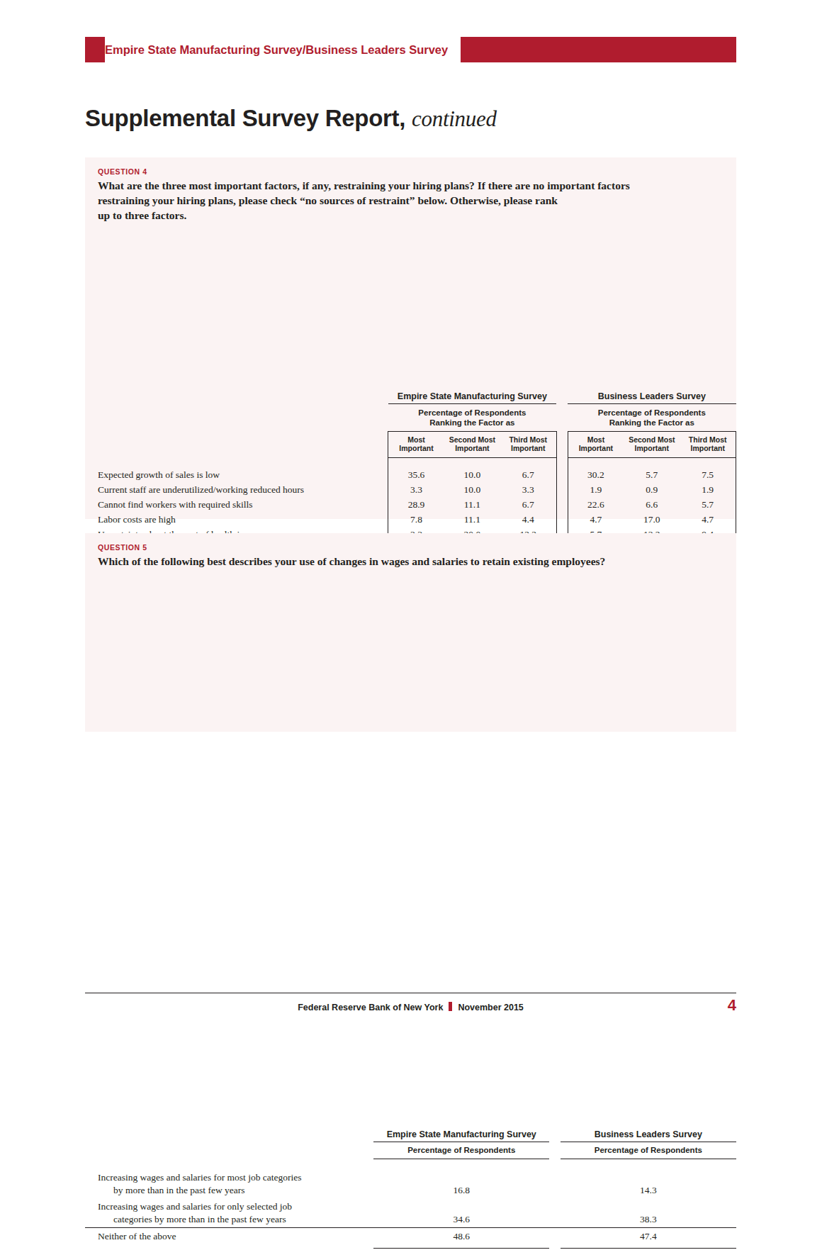Empire State Manufacturing Survey/Business Leaders Survey
Supplemental Survey Report, continued
QUESTION 4
What are the three most important factors, if any, restraining your hiring plans? If there are no important factors
restraining your hiring plans, please check “no sources of restraint” below. Otherwise, please rank
up to three factors.
| | Empire State Manufacturing Survey | | Business Leaders Survey |
| --- | --- | --- | --- |
| | Percentage of Respondents Ranking the Factor as | | Percentage of Respondents Ranking the Factor as |
| | Most Important | Second Most Important | Third Most Important | | Most Important | Second Most Important | Third Most Important |
| Expected growth of sales is low | 35.6 | 10.0 | 6.7 | | 30.2 | 5.7 | 7.5 |
| Current staff are underutilized/working reduced hours | 3.3 | 10.0 | 3.3 | | 1.9 | 0.9 | 1.9 |
| Cannot find workers with required skills | 28.9 | 11.1 | 6.7 | | 22.6 | 6.6 | 5.7 |
| Labor costs are high | 7.8 | 11.1 | 4.4 | | 4.7 | 17.0 | 4.7 |
| Uncertainty about the cost of health insurance | 3.3 | 20.0 | 12.2 | | 5.7 | 13.2 | 9.4 |
| Uncertainty about other regulations or government policies | 5.6 | 6.7 | 11.1 | | 7.5 | 11.3 | 4.7 |
| Firm's financial position has deteriorated | 2.2 | 2.2 | 2.2 | | 3.8 | 6.6 | 13.2 |
| Want to keep operating costs low | 3.3 | 8.9 | 17.8 | | 12.3 | 15.1 | 16.0 |
| Other factors | 3.3 | 3.3 | 3.3 | | 4.7 | 2.8 | 0.9 |
| Percentage indicating no sources of restraint | 18.2 | | 24.3 |
QUESTION 5
Which of the following best describes your use of changes in wages and salaries to retain existing employees?
| | Empire State Manufacturing Survey | | Business Leaders Survey |
| --- | --- | --- | --- |
| | Percentage of Respondents | | Percentage of Respondents |
| Increasing wages and salaries for most job categories by more than in the past few years | 16.8 | | 14.3 |
| Increasing wages and salaries for only selected job categories by more than in the past few years | 34.6 | | 38.3 |
| Neither of the above | 48.6 | | 47.4 |
Federal Reserve Bank of New York November 2015
4